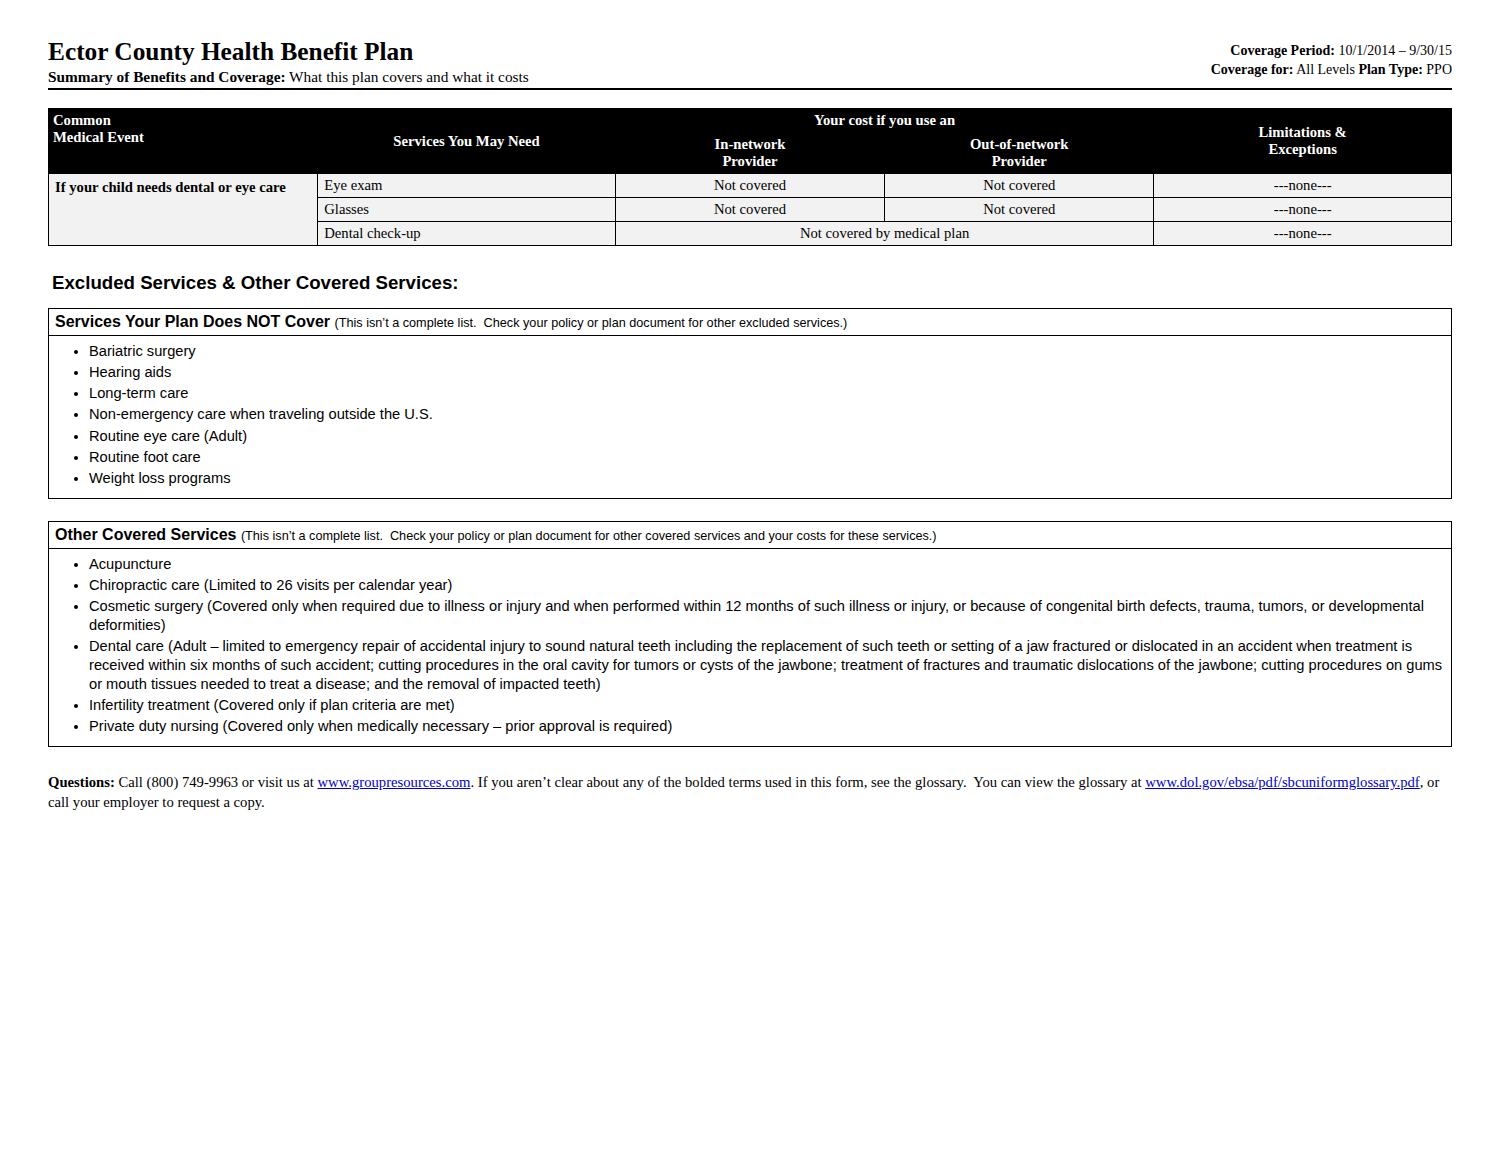Ector County Health Benefit Plan
Summary of Benefits and Coverage: What this plan covers and what it costs
Coverage Period: 10/1/2014 – 9/30/15
Coverage for: All Levels Plan Type: PPO
| Common Medical Event | Services You May Need | Your cost if you use an | Limitations & Exceptions |
| --- | --- | --- | --- |
| In-network Provider | Out-of-network Provider |
| If your child needs dental or eye care | Eye exam | Not covered | Not covered | ---none--- |
| Glasses | Not covered | Not covered | ---none--- |
| Dental check-up | Not covered by medical plan | ---none--- |
Excluded Services & Other Covered Services:
Services Your Plan Does NOT Cover (This isn’t a complete list. Check your policy or plan document for other excluded services.)
Bariatric surgery
Hearing aids
Long-term care
Non-emergency care when traveling outside the U.S.
Routine eye care (Adult)
Routine foot care
Weight loss programs
Other Covered Services (This isn’t a complete list. Check your policy or plan document for other covered services and your costs for these services.)
Acupuncture
Chiropractic care (Limited to 26 visits per calendar year)
Cosmetic surgery (Covered only when required due to illness or injury and when performed within 12 months of such illness or injury, or because of congenital birth defects, trauma, tumors, or developmental deformities)
Dental care (Adult – limited to emergency repair of accidental injury to sound natural teeth including the replacement of such teeth or setting of a jaw fractured or dislocated in an accident when treatment is received within six months of such accident; cutting procedures in the oral cavity for tumors or cysts of the jawbone; treatment of fractures and traumatic dislocations of the jawbone; cutting procedures on gums or mouth tissues needed to treat a disease; and the removal of impacted teeth)
Infertility treatment (Covered only if plan criteria are met)
Private duty nursing (Covered only when medically necessary – prior approval is required)
Questions: Call (800) 749-9963 or visit us at www.groupresources.com. If you aren’t clear about any of the bolded terms used in this form, see the glossary. You can view the glossary at www.dol.gov/ebsa/pdf/sbcuniformglossary.pdf, or call your employer to request a copy.